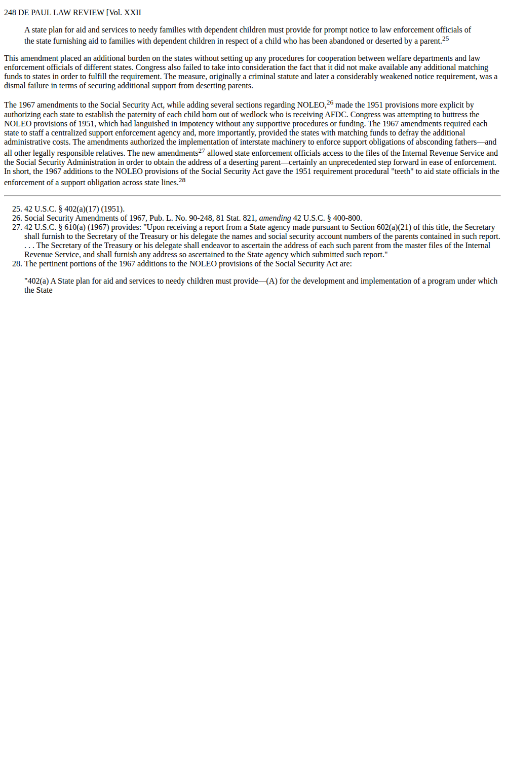248 DE PAUL LAW REVIEW [Vol. XXII
A state plan for aid and services to needy families with dependent children must provide for prompt notice to law enforcement officials of the state furnishing aid to families with dependent children in respect of a child who has been abandoned or deserted by a parent.25
This amendment placed an additional burden on the states without setting up any procedures for cooperation between welfare departments and law enforcement officials of different states. Congress also failed to take into consideration the fact that it did not make available any additional matching funds to states in order to fulfill the requirement. The measure, originally a criminal statute and later a considerably weakened notice requirement, was a dismal failure in terms of securing additional support from deserting parents.
The 1967 amendments to the Social Security Act, while adding several sections regarding NOLEO,26 made the 1951 provisions more explicit by authorizing each state to establish the paternity of each child born out of wedlock who is receiving AFDC. Congress was attempting to buttress the NOLEO provisions of 1951, which had languished in impotency without any supportive procedures or funding. The 1967 amendments required each state to staff a centralized support enforcement agency and, more importantly, provided the states with matching funds to defray the additional administrative costs. The amendments authorized the implementation of interstate machinery to enforce support obligations of absconding fathers—and all other legally responsible relatives. The new amendments27 allowed state enforcement officials access to the files of the Internal Revenue Service and the Social Security Administration in order to obtain the address of a deserting parent—certainly an unprecedented step forward in ease of enforcement. In short, the 1967 additions to the NOLEO provisions of the Social Security Act gave the 1951 requirement procedural "teeth" to aid state officials in the enforcement of a support obligation across state lines.28
42 U.S.C. § 402(a)(17) (1951).
Social Security Amendments of 1967, Pub. L. No. 90-248, 81 Stat. 821, amending 42 U.S.C. § 400-800.
42 U.S.C. § 610(a) (1967) provides: "Upon receiving a report from a State agency made pursuant to Section 602(a)(21) of this title, the Secretary shall furnish to the Secretary of the Treasury or his delegate the names and social security account numbers of the parents contained in such report. . . . The Secretary of the Treasury or his delegate shall endeavor to ascertain the address of each such parent from the master files of the Internal Revenue Service, and shall furnish any address so ascertained to the State agency which submitted such report."
The pertinent portions of the 1967 additions to the NOLEO provisions of the Social Security Act are:
"402(a) A State plan for aid and services to needy children must provide—(A) for the development and implementation of a program under which the State